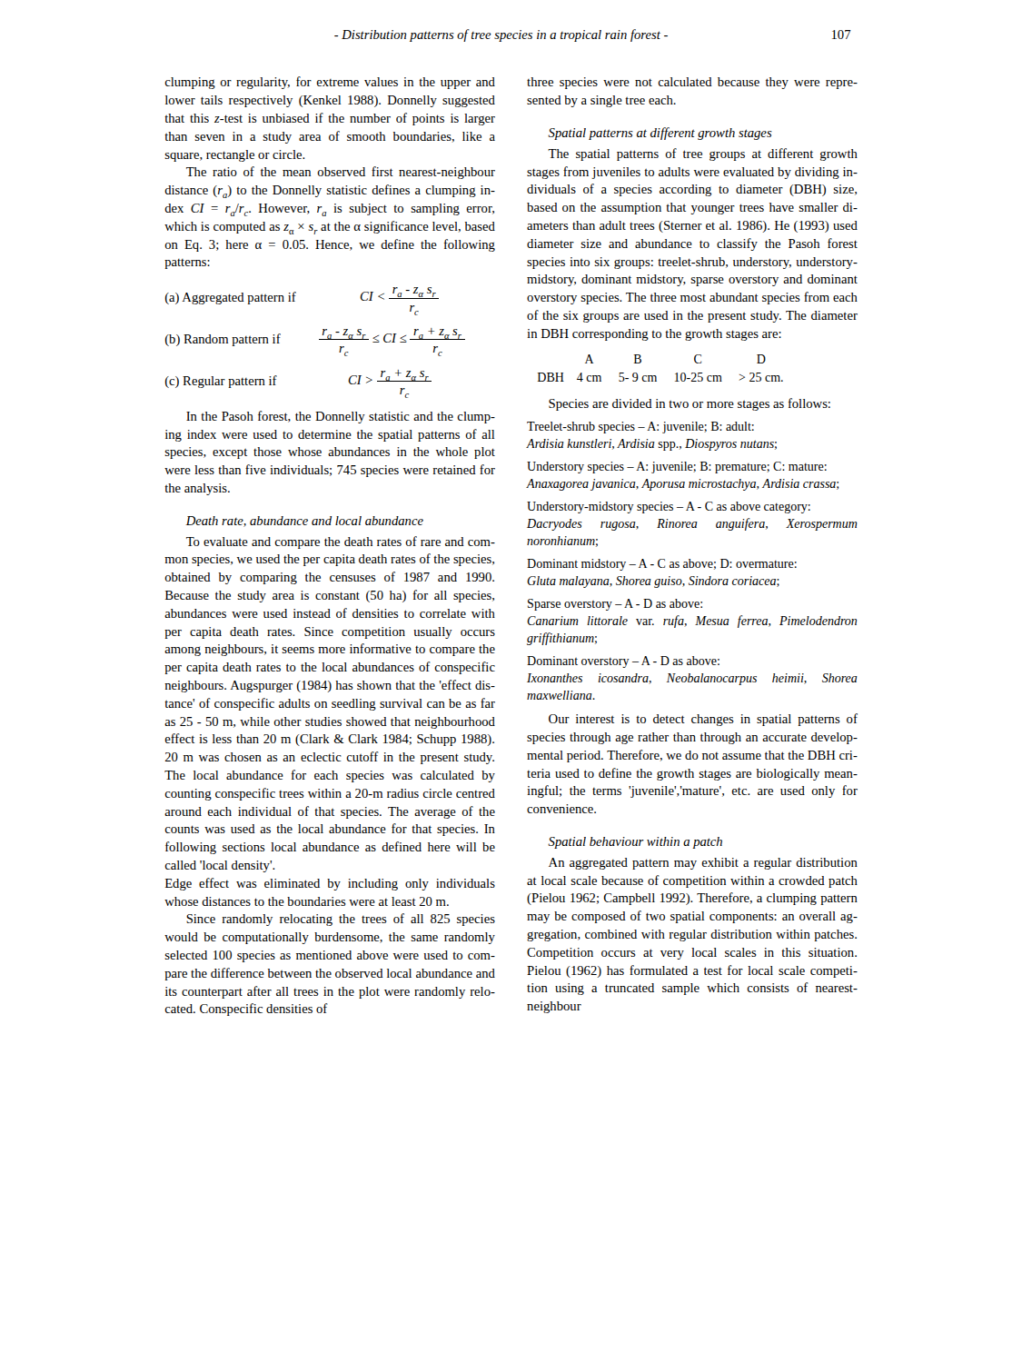- Distribution patterns of tree species in a tropical rain forest - 107
clumping or regularity, for extreme values in the upper and lower tails respectively (Kenkel 1988). Donnelly suggested that this z-test is unbiased if the number of points is larger than seven in a study area of smooth boundaries, like a square, rectangle or circle.
The ratio of the mean observed first nearest-neighbour distance (ra) to the Donnelly statistic defines a clumping index CI = ra/rc. However, ra is subject to sampling error, which is computed as zα × sr at the α significance level, based on Eq. 3; here α = 0.05. Hence, we define the following patterns:
(a) Aggregated pattern if CI < ra - zα sr rc
(b) Random pattern if ra - zα sr rc ≤ CI ≤ ra + zα sr rc
(c) Regular pattern if CI > ra + zα sr rc
In the Pasoh forest, the Donnelly statistic and the clumping index were used to determine the spatial patterns of all species, except those whose abundances in the whole plot were less than five individuals; 745 species were retained for the analysis.
Death rate, abundance and local abundance
To evaluate and compare the death rates of rare and common species, we used the per capita death rates of the species, obtained by comparing the censuses of 1987 and 1990. Because the study area is constant (50 ha) for all species, abundances were used instead of densities to correlate with per capita death rates. Since competition usually occurs among neighbours, it seems more informative to compare the per capita death rates to the local abundances of conspecific neighbours. Augspurger (1984) has shown that the 'effect distance' of conspecific adults on seedling survival can be as far as 25 - 50 m, while other studies showed that neighbourhood effect is less than 20 m (Clark & Clark 1984; Schupp 1988). 20 m was chosen as an eclectic cutoff in the present study. The local abundance for each species was calculated by counting conspecific trees within a 20-m radius circle centred around each individual of that species. The average of the counts was used as the local abundance for that species. In following sections local abundance as defined here will be called 'local density'.
Edge effect was eliminated by including only individuals whose distances to the boundaries were at least 20 m.
Since randomly relocating the trees of all 825 species would be computationally burdensome, the same randomly selected 100 species as mentioned above were used to compare the difference between the observed local abundance and its counterpart after all trees in the plot were randomly relocated. Conspecific densities of
three species were not calculated because they were represented by a single tree each.
Spatial patterns at different growth stages
The spatial patterns of tree groups at different growth stages from juveniles to adults were evaluated by dividing individuals of a species according to diameter (DBH) size, based on the assumption that younger trees have smaller diameters than adult trees (Sterner et al. 1986). He (1993) used diameter size and abundance to classify the Pasoh forest species into six groups: treelet-shrub, understory, understory-midstory, dominant midstory, sparse overstory and dominant overstory species. The three most abundant species from each of the six groups are used in the present study. The diameter in DBH corresponding to the growth stages are:
| | A | B | C | D |
| --- | --- | --- | --- | --- |
| DBH | 4 cm | 5- 9 cm | 10-25 cm | > 25 cm. |
Species are divided in two or more stages as follows:
Treelet-shrub species – A: juvenile; B: adult:
Ardisia kunstleri, Ardisia spp., Diospyros nutans;
Understory species – A: juvenile; B: premature; C: mature:
Anaxagorea javanica, Aporusa microstachya, Ardisia crassa;
Understory-midstory species – A - C as above category:
Dacryodes rugosa, Rinorea anguifera, Xerospermum noronhianum;
Dominant midstory – A - C as above; D: overmature:
Gluta malayana, Shorea guiso, Sindora coriacea;
Sparse overstory – A - D as above:
Canarium littorale var. rufa, Mesua ferrea, Pimelodendron griffithianum;
Dominant overstory – A - D as above:
Ixonanthes icosandra, Neobalanocarpus heimii, Shorea maxwelliana.
Our interest is to detect changes in spatial patterns of species through age rather than through an accurate developmental period. Therefore, we do not assume that the DBH criteria used to define the growth stages are biologically meaningful; the terms 'juvenile','mature', etc. are used only for convenience.
Spatial behaviour within a patch
An aggregated pattern may exhibit a regular distribution at local scale because of competition within a crowded patch (Pielou 1962; Campbell 1992). Therefore, a clumping pattern may be composed of two spatial components: an overall aggregation, combined with regular distribution within patches. Competition occurs at very local scales in this situation. Pielou (1962) has formulated a test for local scale competition using a truncated sample which consists of nearest-neighbour